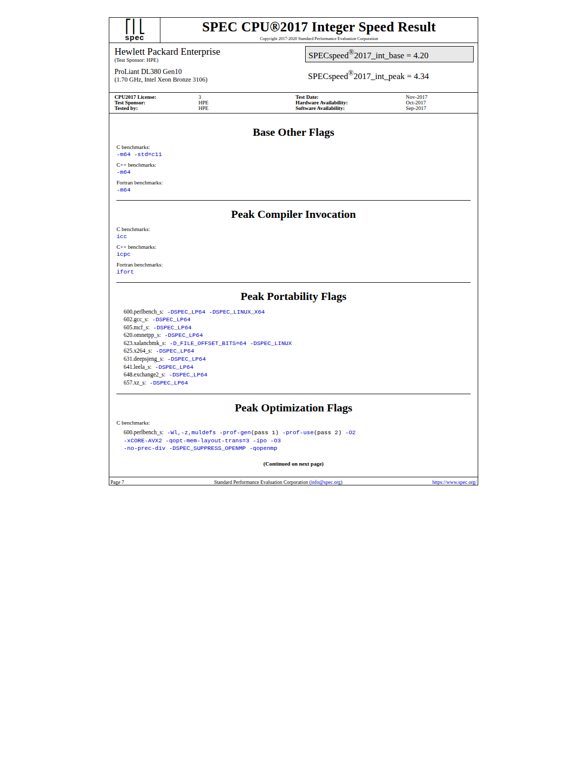⎡⎢⎣
spec
SPEC CPU®2017 Integer Speed Result
Copyright 2017-2020 Standard Performance Evaluation Corporation
Hewlett Packard Enterprise
(Test Sponsor: HPE)
ProLiant DL380 Gen10
(1.70 GHz, Intel Xeon Bronze 3106)
SPECspeed®2017_int_base = 4.20
SPECspeed®2017_int_peak = 4.34
CPU2017 License: 3
Test Sponsor: HPE
Tested by: HPE
Test Date: Nov-2017
Hardware Availability: Oct-2017
Software Availability: Sep-2017
Base Other Flags
C benchmarks:
-m64 -std=c11
C++ benchmarks:
-m64
Fortran benchmarks:
-m64
Peak Compiler Invocation
C benchmarks:
icc
C++ benchmarks:
icpc
Fortran benchmarks:
ifort
Peak Portability Flags
600.perlbench_s: -DSPEC_LP64 -DSPEC_LINUX_X64
602.gcc_s: -DSPEC_LP64
605.mcf_s: -DSPEC_LP64
620.omnetpp_s: -DSPEC_LP64
623.xalancbmk_s: -D_FILE_OFFSET_BITS=64 -DSPEC_LINUX
625.x264_s: -DSPEC_LP64
631.deepsjeng_s: -DSPEC_LP64
641.leela_s: -DSPEC_LP64
648.exchange2_s: -DSPEC_LP64
657.xz_s: -DSPEC_LP64
Peak Optimization Flags
C benchmarks:
600.perlbench_s: -Wl,-z,muldefs -prof-gen(pass 1) -prof-use(pass 2) -O2
-xCORE-AVX2 -qopt-mem-layout-trans=3 -ipo -O3
-no-prec-div -DSPEC_SUPPRESS_OPENMP -qopenmp
(Continued on next page)
Page 7
Standard Performance Evaluation Corporation (info@spec.org)
https://www.spec.org/